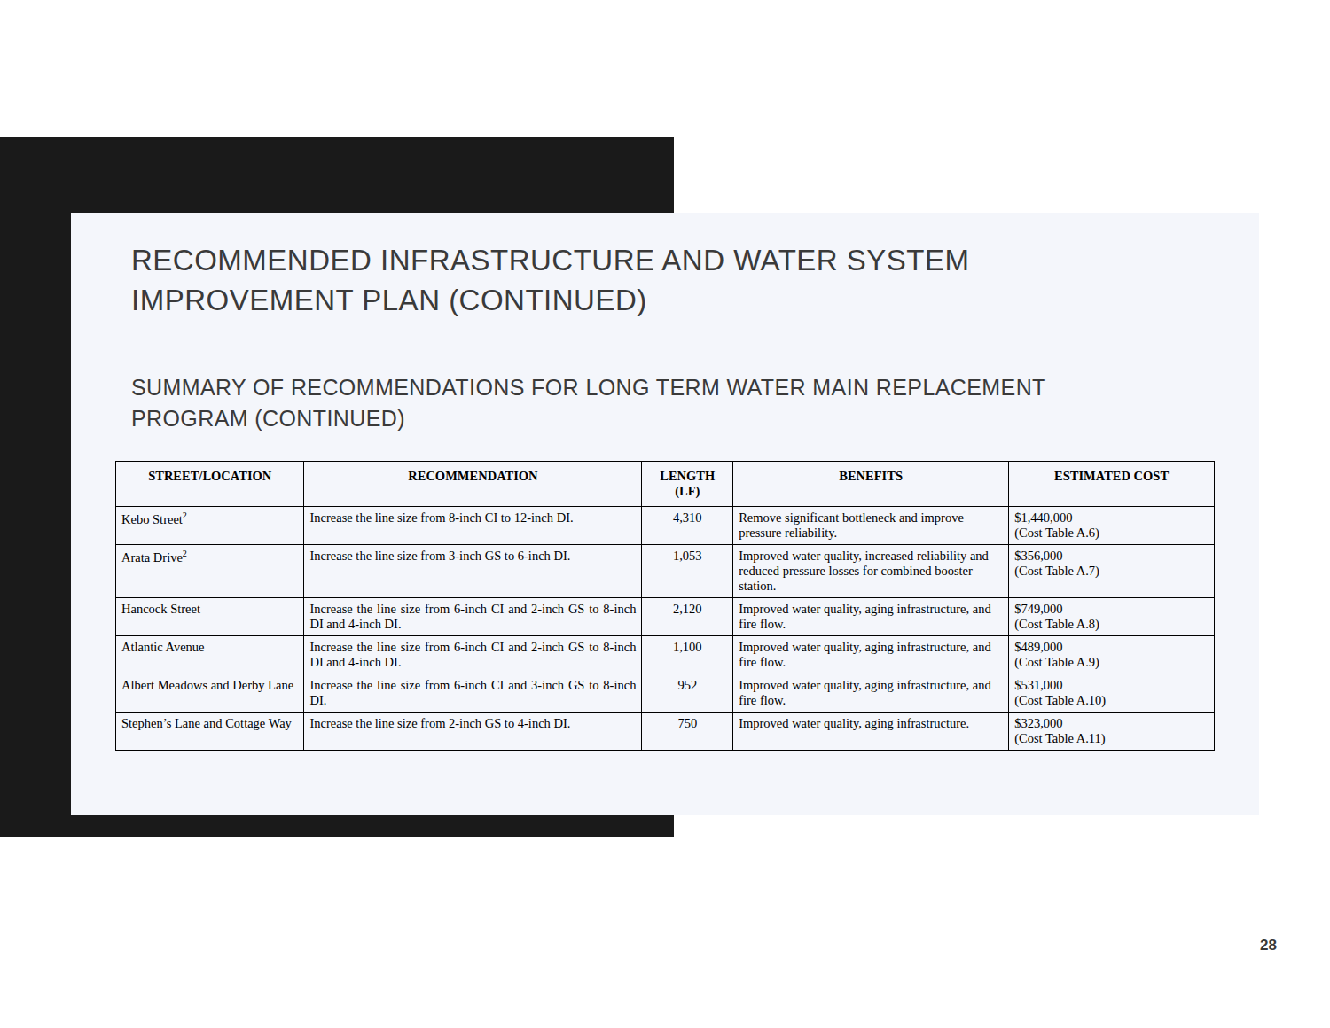RECOMMENDED INFRASTRUCTURE AND WATER SYSTEM
IMPROVEMENT PLAN (CONTINUED)
SUMMARY OF RECOMMENDATIONS FOR LONG TERM WATER MAIN REPLACEMENT
PROGRAM (CONTINUED)
| STREET/LOCATION | RECOMMENDATION | LENGTH (LF) | BENEFITS | ESTIMATED COST |
| --- | --- | --- | --- | --- |
| Kebo Street 2 | Increase the line size from 8-inch CI to 12-inch DI. | 4,310 | Remove significant bottleneck and improve pressure reliability. | $1,440,000 (Cost Table A.6) |
| Arata Drive 2 | Increase the line size from 3-inch GS to 6-inch DI. | 1,053 | Improved water quality, increased reliability and reduced pressure losses for combined booster station. | $356,000 (Cost Table A.7) |
| Hancock Street | Increase the line size from 6-inch CI and 2-inch GS to 8-inch DI and 4-inch DI. | 2,120 | Improved water quality, aging infrastructure, and fire flow. | $749,000 (Cost Table A.8) |
| Atlantic Avenue | Increase the line size from 6-inch CI and 2-inch GS to 8-inch DI and 4-inch DI. | 1,100 | Improved water quality, aging infrastructure, and fire flow. | $489,000 (Cost Table A.9) |
| Albert Meadows and Derby Lane | Increase the line size from 6-inch CI and 3-inch GS to 8-inch DI. | 952 | Improved water quality, aging infrastructure, and fire flow. | $531,000 (Cost Table A.10) |
| Stephen’s Lane and Cottage Way | Increase the line size from 2-inch GS to 4-inch DI. | 750 | Improved water quality, aging infrastructure. | $323,000 (Cost Table A.11) |
28